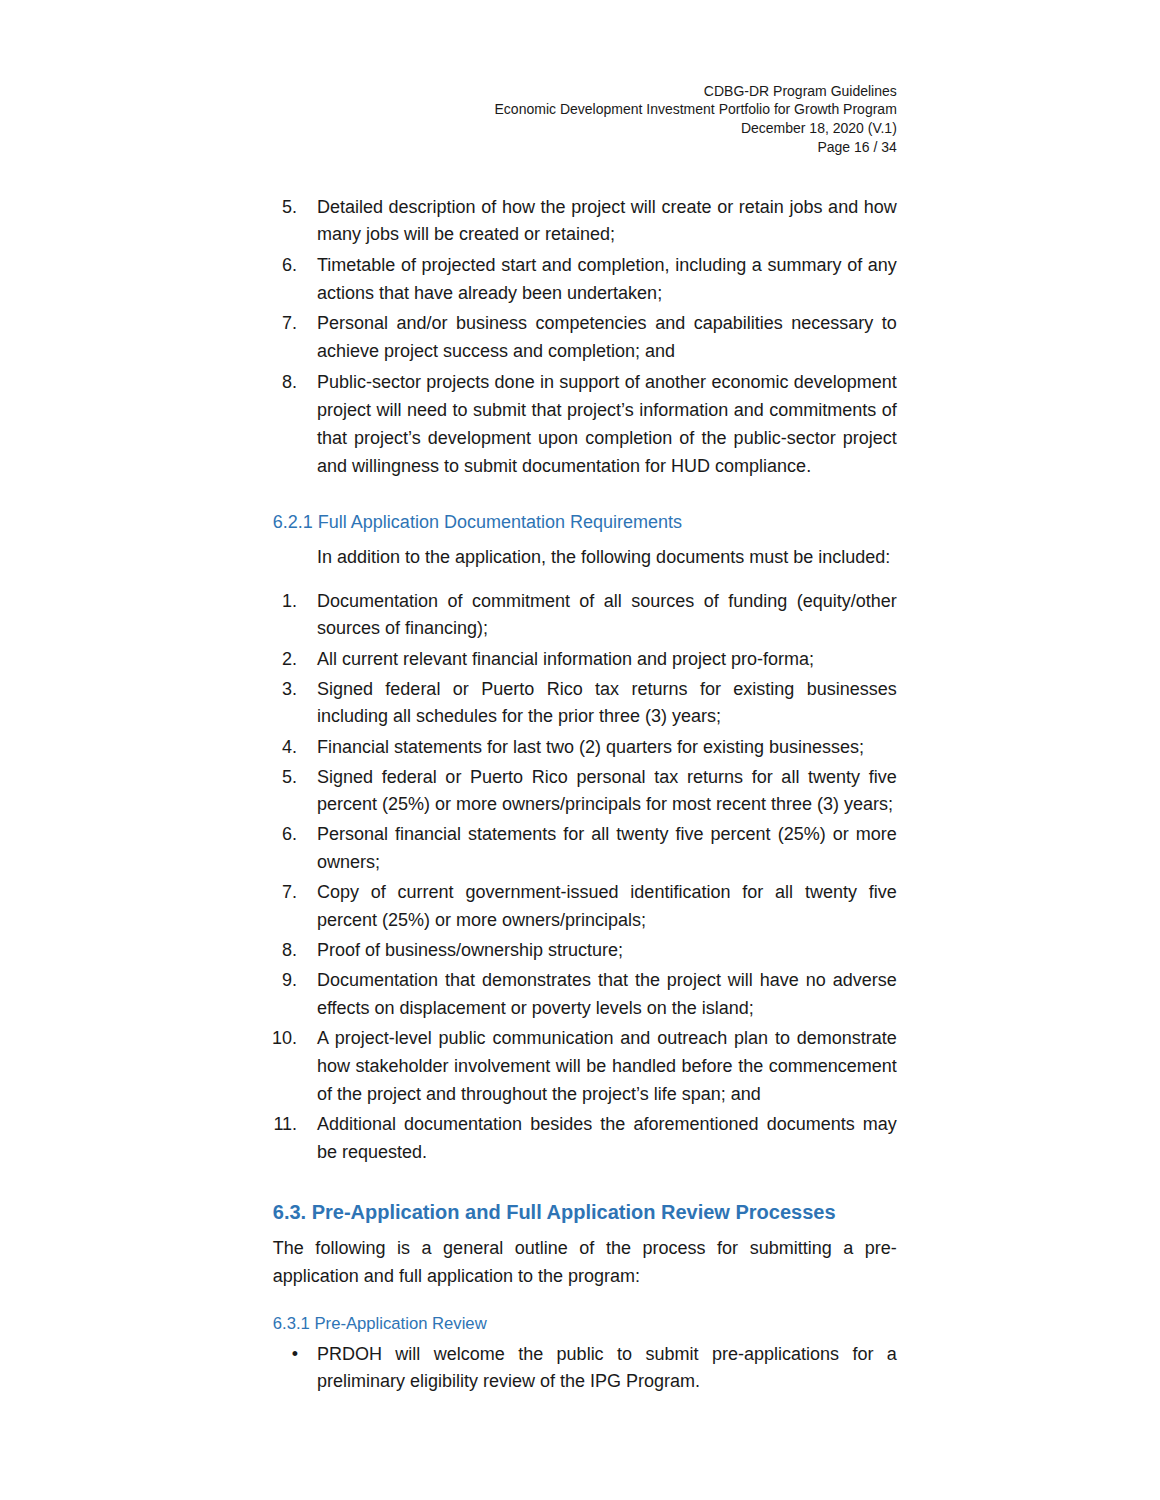CDBG-DR Program Guidelines
Economic Development Investment Portfolio for Growth Program
December 18, 2020 (V.1)
Page 16 / 34
5. Detailed description of how the project will create or retain jobs and how many jobs will be created or retained;
6. Timetable of projected start and completion, including a summary of any actions that have already been undertaken;
7. Personal and/or business competencies and capabilities necessary to achieve project success and completion; and
8. Public-sector projects done in support of another economic development project will need to submit that project’s information and commitments of that project’s development upon completion of the public-sector project and willingness to submit documentation for HUD compliance.
6.2.1 Full Application Documentation Requirements
In addition to the application, the following documents must be included:
1. Documentation of commitment of all sources of funding (equity/other sources of financing);
2. All current relevant financial information and project pro-forma;
3. Signed federal or Puerto Rico tax returns for existing businesses including all schedules for the prior three (3) years;
4. Financial statements for last two (2) quarters for existing businesses;
5. Signed federal or Puerto Rico personal tax returns for all twenty five percent (25%) or more owners/principals for most recent three (3) years;
6. Personal financial statements for all twenty five percent (25%) or more owners;
7. Copy of current government-issued identification for all twenty five percent (25%) or more owners/principals;
8. Proof of business/ownership structure;
9. Documentation that demonstrates that the project will have no adverse effects on displacement or poverty levels on the island;
10. A project-level public communication and outreach plan to demonstrate how stakeholder involvement will be handled before the commencement of the project and throughout the project’s life span; and
11. Additional documentation besides the aforementioned documents may be requested.
6.3. Pre-Application and Full Application Review Processes
The following is a general outline of the process for submitting a pre-application and full application to the program:
6.3.1 Pre-Application Review
PRDOH will welcome the public to submit pre-applications for a preliminary eligibility review of the IPG Program.